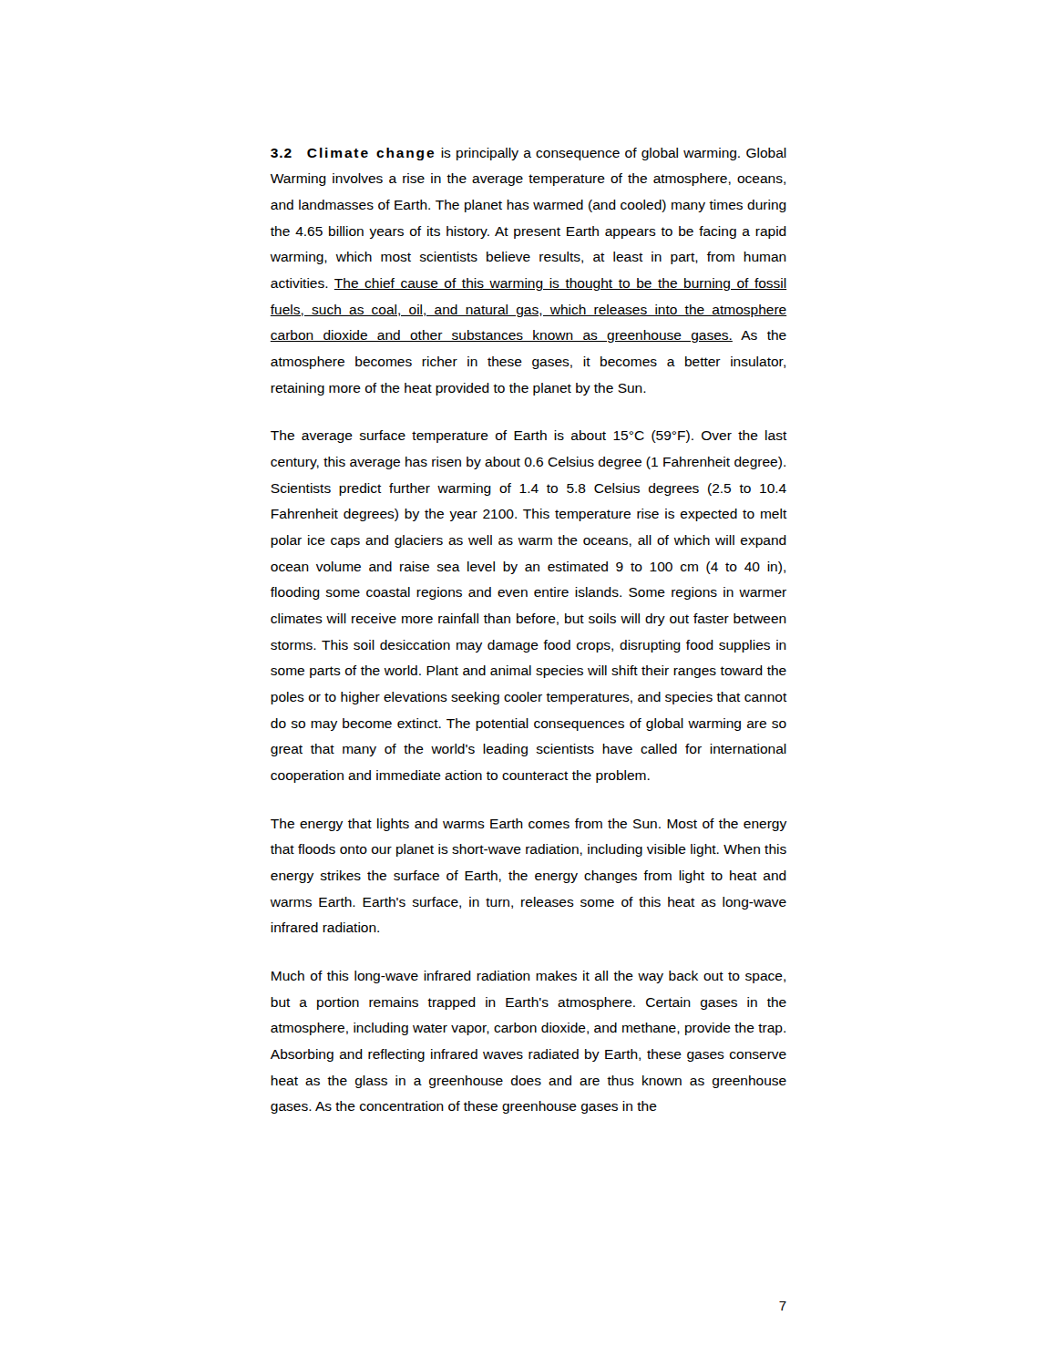3.2 Climate change is principally a consequence of global warming. Global Warming involves a rise in the average temperature of the atmosphere, oceans, and landmasses of Earth. The planet has warmed (and cooled) many times during the 4.65 billion years of its history. At present Earth appears to be facing a rapid warming, which most scientists believe results, at least in part, from human activities. The chief cause of this warming is thought to be the burning of fossil fuels, such as coal, oil, and natural gas, which releases into the atmosphere carbon dioxide and other substances known as greenhouse gases. As the atmosphere becomes richer in these gases, it becomes a better insulator, retaining more of the heat provided to the planet by the Sun.
The average surface temperature of Earth is about 15°C (59°F). Over the last century, this average has risen by about 0.6 Celsius degree (1 Fahrenheit degree). Scientists predict further warming of 1.4 to 5.8 Celsius degrees (2.5 to 10.4 Fahrenheit degrees) by the year 2100. This temperature rise is expected to melt polar ice caps and glaciers as well as warm the oceans, all of which will expand ocean volume and raise sea level by an estimated 9 to 100 cm (4 to 40 in), flooding some coastal regions and even entire islands. Some regions in warmer climates will receive more rainfall than before, but soils will dry out faster between storms. This soil desiccation may damage food crops, disrupting food supplies in some parts of the world. Plant and animal species will shift their ranges toward the poles or to higher elevations seeking cooler temperatures, and species that cannot do so may become extinct. The potential consequences of global warming are so great that many of the world's leading scientists have called for international cooperation and immediate action to counteract the problem.
The energy that lights and warms Earth comes from the Sun. Most of the energy that floods onto our planet is short-wave radiation, including visible light. When this energy strikes the surface of Earth, the energy changes from light to heat and warms Earth. Earth's surface, in turn, releases some of this heat as long-wave infrared radiation.
Much of this long-wave infrared radiation makes it all the way back out to space, but a portion remains trapped in Earth's atmosphere. Certain gases in the atmosphere, including water vapor, carbon dioxide, and methane, provide the trap. Absorbing and reflecting infrared waves radiated by Earth, these gases conserve heat as the glass in a greenhouse does and are thus known as greenhouse gases. As the concentration of these greenhouse gases in the
7